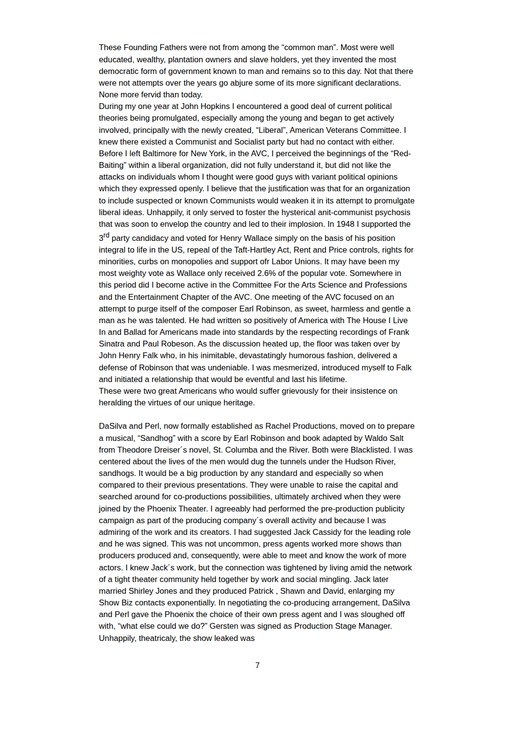These Founding Fathers were not from among the “common man”. Most were well educated, wealthy, plantation owners and slave holders, yet they invented the most democratic form of government known to man and remains so to this day. Not that there were not attempts over the years go abjure some of its more significant declarations. None more fervid than today.
During my one year at John Hopkins I encountered a good deal of current political theories being promulgated, especially among the young and began to get actively involved, principally with the newly created, “Liberal”, American Veterans Committee. I knew there existed a Communist and Socialist party but had no contact with either. Before I left Baltimore for New York, in the AVC, I perceived the beginnings of the “Red-Baiting” within a liberal organization, did not fully understand it, but did not like the attacks on individuals whom I thought were good guys with variant political opinions which they expressed openly. I believe that the justification was that for an organization to include suspected or known Communists would weaken it in its attempt to promulgate liberal ideas. Unhappily, it only served to foster the hysterical anit-communist psychosis that was soon to envelop the country and led to their implosion. In 1948 I supported the 3rd party candidacy and voted for Henry Wallace simply on the basis of his position integral to life in the US, repeal of the Taft-Hartley Act, Rent and Price controls, rights for minorities, curbs on monopolies and support ofr Labor Unions. It may have been my most weighty vote as Wallace only received 2.6% of the popular vote. Somewhere in this period did I become active in the Committee For the Arts Science and Professions and the Entertainment Chapter of the AVC. One meeting of the AVC focused on an attempt to purge itself of the composer Earl Robinson, as sweet, harmless and gentle a man as he was talented. He had written so positively of America with The House I Live In and Ballad for Americans made into standards by the respecting recordings of Frank Sinatra and Paul Robeson. As the discussion heated up, the floor was taken over by John Henry Falk who, in his inimitable, devastatingly humorous fashion, delivered a defense of Robinson that was undeniable. I was mesmerized, introduced myself to Falk and initiated a relationship that would be eventful and last his lifetime.
These were two great Americans who would suffer grievously for their insistence on heralding the virtues of our unique heritage.
DaSilva and Perl, now formally established as Rachel Productions, moved on to prepare a musical, “Sandhog” with a score by Earl Robinson and book adapted by Waldo Salt from Theodore Dreiser´s novel, St. Columba and the River. Both were Blacklisted. I was centered about the lives of the men would dug the tunnels under the Hudson River, sandhogs. It would be a big production by any standard and especially so when compared to their previous presentations. They were unable to raise the capital and searched around for co-productions possibilities, ultimately archived when they were joined by the Phoenix Theater. I agreeably had performed the pre-production publicity campaign as part of the producing company´s overall activity and because I was admiring of the work and its creators. I had suggested Jack Cassidy for the leading role and he was signed. This was not uncommon, press agents worked more shows than producers produced and, consequently, were able to meet and know the work of more actors. I knew Jack´s work, but the connection was tightened by living amid the network of a tight theater community held together by work and social mingling. Jack later married Shirley Jones and they produced Patrick , Shawn and David, enlarging my Show Biz contacts exponentially. In negotiating the co-producing arrangement, DaSilva and Perl gave the Phoenix the choice of their own press agent and I was sloughed off with, “what else could we do?” Gersten was signed as Production Stage Manager. Unhappily, theatricaly, the show leaked was
7